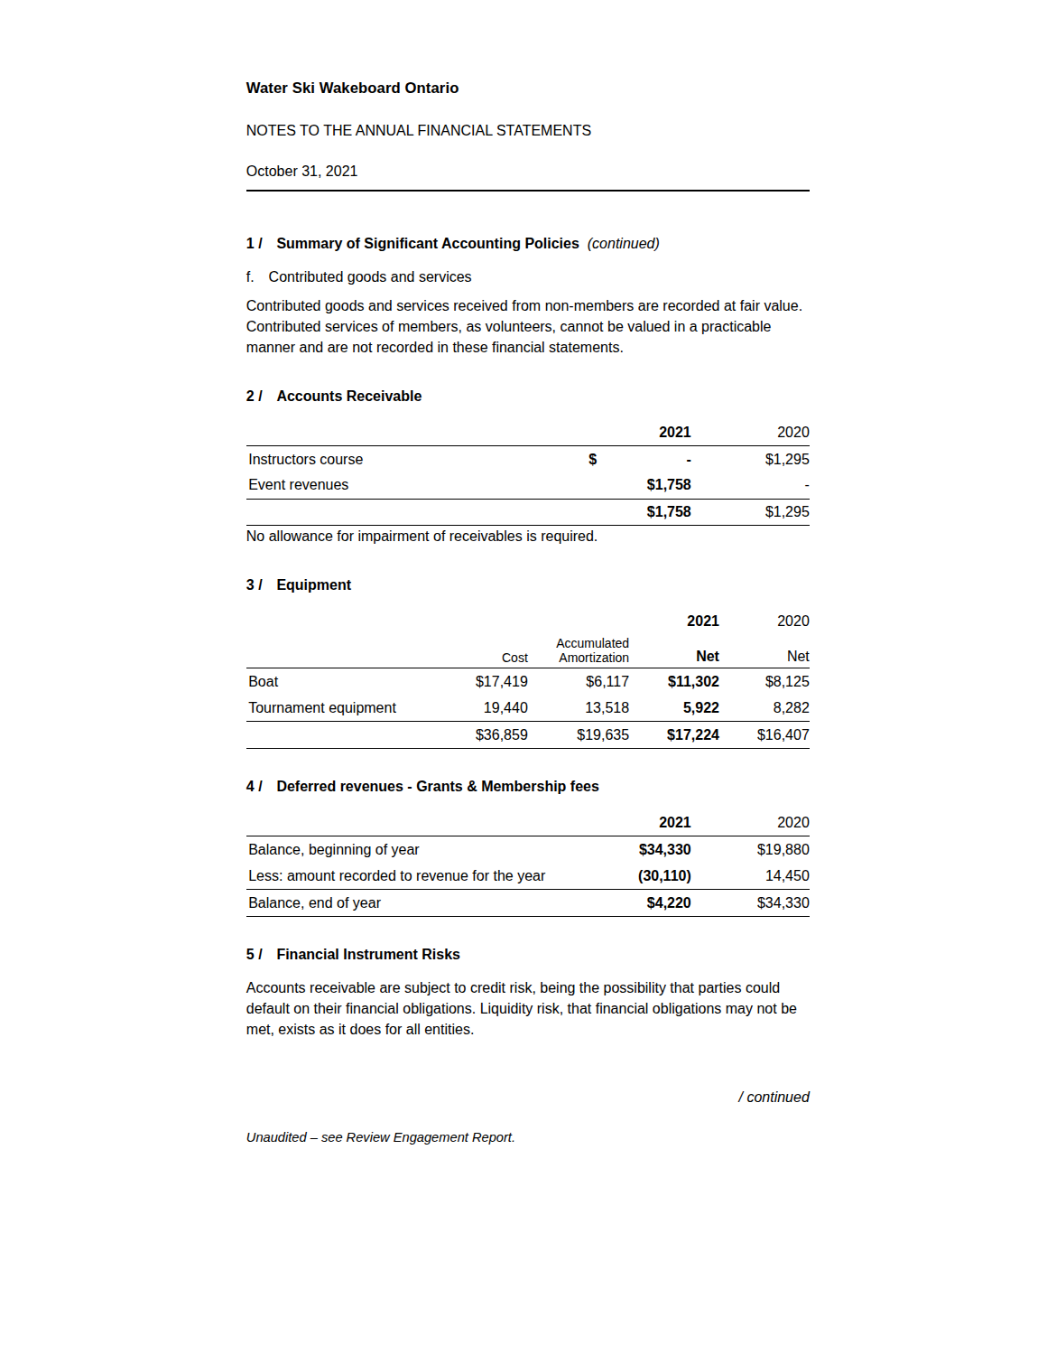Water Ski Wakeboard Ontario
NOTES TO THE ANNUAL FINANCIAL STATEMENTS
October 31, 2021
1 /Summary of Significant Accounting Policies (continued)
f. Contributed goods and services
Contributed goods and services received from non-members are recorded at fair value. Contributed services of members, as volunteers, cannot be valued in a practicable manner and are not recorded in these financial statements.
2 /Accounts Receivable
| | 2021 | 2020 |
| --- | --- | --- |
| Instructors course | $ - | $1,295 |
| Event revenues | $1,758 | - |
| | $1,758 | $1,295 |
No allowance for impairment of receivables is required.
3 /Equipment
| | | | 2021 | 2020 |
| --- | --- | --- | --- | --- |
| | Cost | Accumulated Amortization | Net | Net |
| Boat | $17,419 | $6,117 | $11,302 | $8,125 |
| Tournament equipment | 19,440 | 13,518 | 5,922 | 8,282 |
| | $36,859 | $19,635 | $17,224 | $16,407 |
4 /Deferred revenues - Grants & Membership fees
| | 2021 | 2020 |
| --- | --- | --- |
| Balance, beginning of year | $34,330 | $19,880 |
| Less: amount recorded to revenue for the year | (30,110) | 14,450 |
| Balance, end of year | $4,220 | $34,330 |
5 /Financial Instrument Risks
Accounts receivable are subject to credit risk, being the possibility that parties could default on their financial obligations. Liquidity risk, that financial obligations may not be met, exists as it does for all entities.
/ continued
Unaudited – see Review Engagement Report.